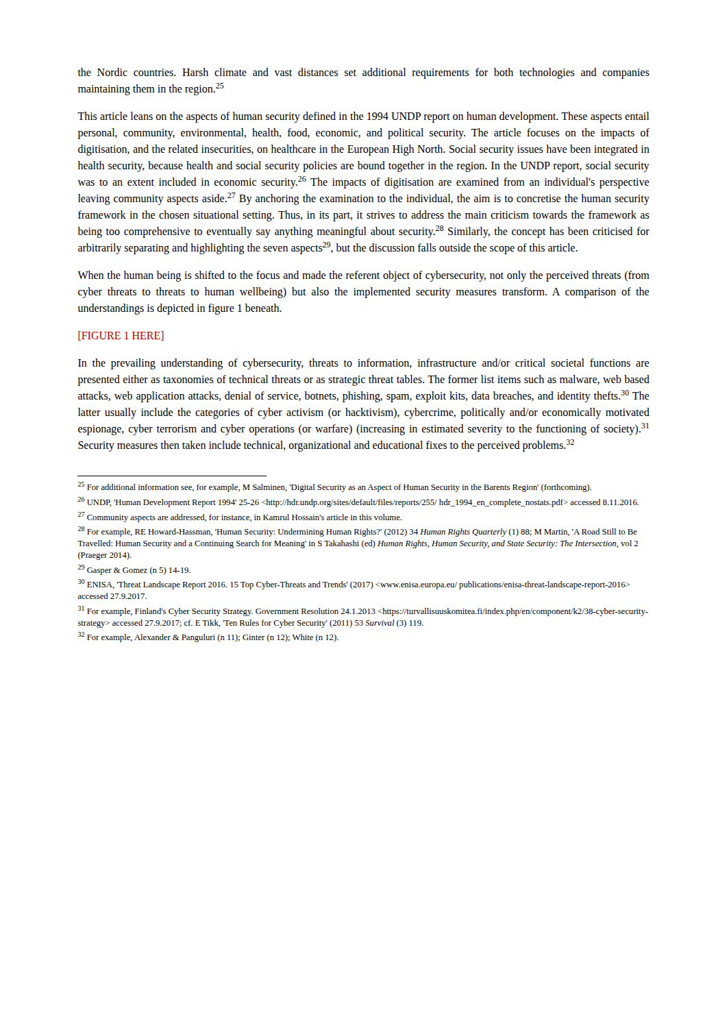the Nordic countries. Harsh climate and vast distances set additional requirements for both technologies and companies maintaining them in the region.25
This article leans on the aspects of human security defined in the 1994 UNDP report on human development. These aspects entail personal, community, environmental, health, food, economic, and political security. The article focuses on the impacts of digitisation, and the related insecurities, on healthcare in the European High North. Social security issues have been integrated in health security, because health and social security policies are bound together in the region. In the UNDP report, social security was to an extent included in economic security.26 The impacts of digitisation are examined from an individual's perspective leaving community aspects aside.27 By anchoring the examination to the individual, the aim is to concretise the human security framework in the chosen situational setting. Thus, in its part, it strives to address the main criticism towards the framework as being too comprehensive to eventually say anything meaningful about security.28 Similarly, the concept has been criticised for arbitrarily separating and highlighting the seven aspects29, but the discussion falls outside the scope of this article.
When the human being is shifted to the focus and made the referent object of cybersecurity, not only the perceived threats (from cyber threats to threats to human wellbeing) but also the implemented security measures transform. A comparison of the understandings is depicted in figure 1 beneath.
[FIGURE 1 HERE]
In the prevailing understanding of cybersecurity, threats to information, infrastructure and/or critical societal functions are presented either as taxonomies of technical threats or as strategic threat tables. The former list items such as malware, web based attacks, web application attacks, denial of service, botnets, phishing, spam, exploit kits, data breaches, and identity thefts.30 The latter usually include the categories of cyber activism (or hacktivism), cybercrime, politically and/or economically motivated espionage, cyber terrorism and cyber operations (or warfare) (increasing in estimated severity to the functioning of society).31 Security measures then taken include technical, organizational and educational fixes to the perceived problems.32
25 For additional information see, for example, M Salminen, 'Digital Security as an Aspect of Human Security in the Barents Region' (forthcoming).
26 UNDP, 'Human Development Report 1994' 25-26 <http://hdr.undp.org/sites/default/files/reports/255/ hdr_1994_en_complete_nostats.pdf> accessed 8.11.2016.
27 Community aspects are addressed, for instance, in Kamrul Hossain's article in this volume.
28 For example, RE Howard-Hassman, 'Human Security: Undermining Human Rights?' (2012) 34 Human Rights Quarterly (1) 88; M Martin, 'A Road Still to Be Travelled: Human Security and a Continuing Search for Meaning' in S Takahashi (ed) Human Rights, Human Security, and State Security: The Intersection, vol 2 (Praeger 2014).
29 Gasper & Gomez (n 5) 14-19.
30 ENISA, 'Threat Landscape Report 2016. 15 Top Cyber-Threats and Trends' (2017) <www.enisa.europa.eu/ publications/enisa-threat-landscape-report-2016> accessed 27.9.2017.
31 For example, Finland's Cyber Security Strategy. Government Resolution 24.1.2013 <https://turvallisuuskomitea.fi/index.php/en/component/k2/38-cyber-security-strategy> accessed 27.9.2017; cf. E Tikk, 'Ten Rules for Cyber Security' (2011) 53 Survival (3) 119.
32 For example, Alexander & Panguluri (n 11); Ginter (n 12); White (n 12).